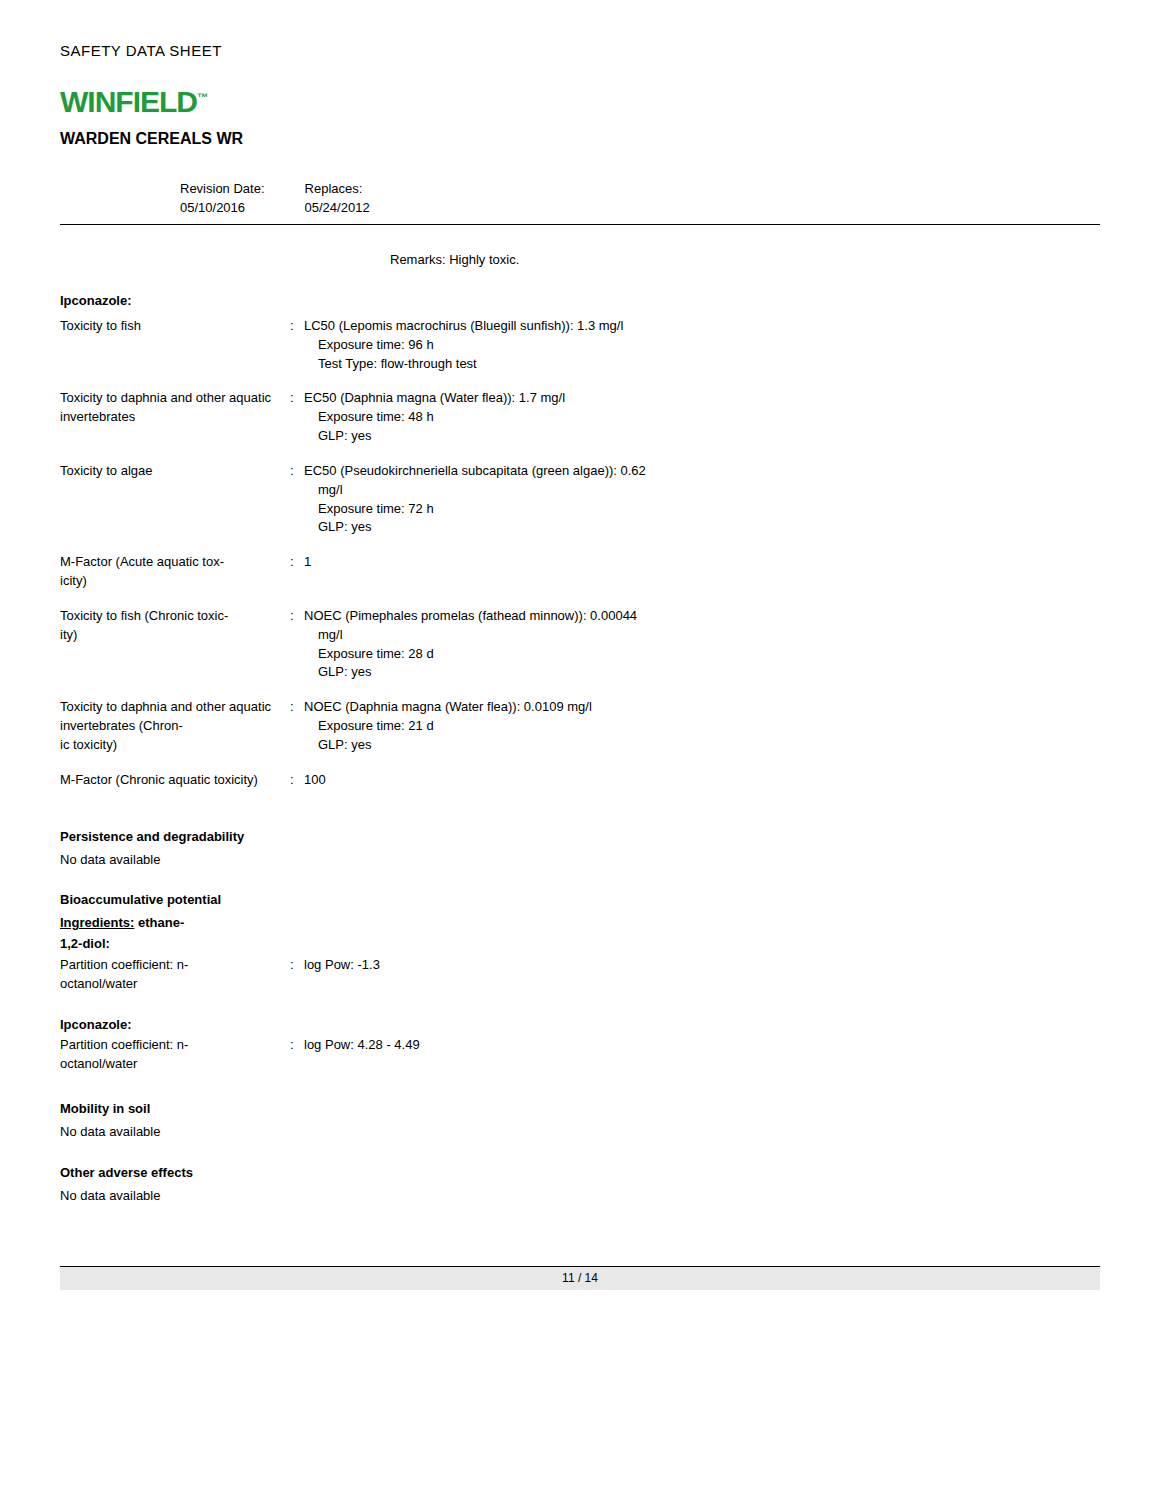SAFETY DATA SHEET
WIN FIELD™
WARDEN CEREALS WR
| Revision Date: | Replaces: |
| 05/10/2016 | 05/24/2012 |
Remarks: Highly toxic.
Ipconazole:
| Toxicity to fish | : | LC50 (Lepomis macrochirus (Bluegill sunfish)): 1.3 mg/l Exposure time: 96 h Test Type: flow-through test |
| Toxicity to daphnia and other aquatic invertebrates | : | EC50 (Daphnia magna (Water flea)): 1.7 mg/l Exposure time: 48 h GLP: yes |
| Toxicity to algae | : | EC50 (Pseudokirchneriella subcapitata (green algae)): 0.62 mg/l Exposure time: 72 h GLP: yes |
| M-Factor (Acute aquatic tox- icity) | : | 1 |
| Toxicity to fish (Chronic toxic- ity) | : | NOEC (Pimephales promelas (fathead minnow)): 0.00044 mg/l Exposure time: 28 d GLP: yes |
| Toxicity to daphnia and other aquatic invertebrates (Chron- ic toxicity) | : | NOEC (Daphnia magna (Water flea)): 0.0109 mg/l Exposure time: 21 d GLP: yes |
| M-Factor (Chronic aquatic toxicity) | : | 100 |
Persistence and degradability
No data available
Bioaccumulative potential
Ingredients: ethane-
1,2-diol:
| Partition coefficient: n- octanol/water | : | log Pow: -1.3 |
Ipconazole:
| Partition coefficient: n- octanol/water | : | log Pow: 4.28 - 4.49 |
Mobility in soil
No data available
Other adverse effects
No data available
11 / 14